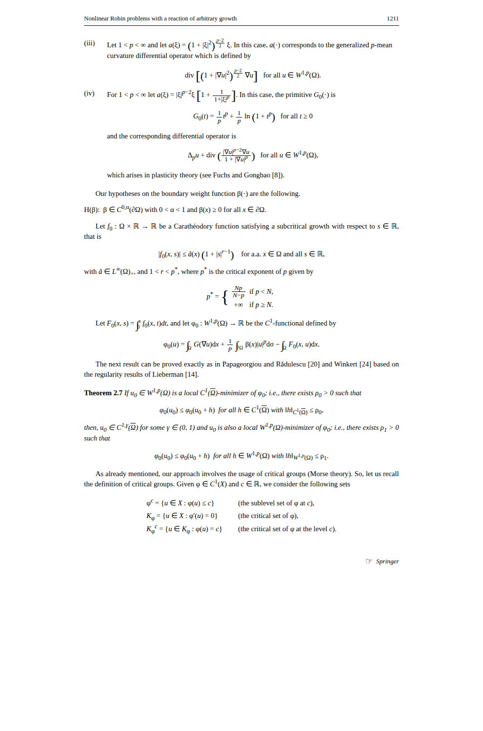Nonlinear Robin problems with a reaction of arbitrary growth 1211
(iii) Let 1 < p < ∞ and let a(ξ) = (1 + |ξ|2)p−22 ξ. In this case, a(·) corresponds to the generalized p-mean curvature differential operator which is defined by
div [(1 + |∇u|2)p−22 ∇u] for all u ∈ W1,p(Ω).
(iv) For 1 < p < ∞ let a(ξ) = |ξ|p−2ξ [1 + 11+|ξ|p]. In this case, the primitive G0(·) is
G0(t) = 1 p tp + 1 p ln (1 + tp) for all t ≥ 0
and the corresponding differential operator is
Δpu + div (|∇u|p−2∇u 1 + |∇u|p) for all u ∈ W1,p(Ω),
which arises in plasticity theory (see Fuchs and Gongbao [8]).
Our hypotheses on the boundary weight function β(·) are the following.
H(β): β ∈ C0,α(∂Ω) with 0 < α < 1 and β(x) ≥ 0 for all x ∈ ∂Ω.
Let f0 : Ω × ℝ → ℝ be a Carathéodory function satisfying a subcritical growth with respect to s ∈ ℝ, that is
|f0(x, s)| ≤ ã(x) (1 + |s|r−1) for a.a. x ∈ Ω and all s ∈ ℝ,
with ã ∈ L∞(Ω)+, and 1 < r < p*, where p* is the critical exponent of p given by
p* = {
| Np N − p | if p < N , |
| +∞ | if p ≥ N . |
Let F0(x, s) = ∫0 s f0(x, t)dt, and let φ0 : W1,p(Ω) → ℝ be the C1-functional defined by
φ0(u) = ∫Ω G(∇u)dx + 1 p ∫∂Ω β(x)|u|pdσ − ∫Ω F0(x, u)dx.
The next result can be proved exactly as in Papageorgiou and Rădulescu [20] and Winkert [24] based on the regularity results of Lieberman [14].
Theorem 2.7 If u0 ∈ W1,p(Ω) is a local C1(Ω)-minimizer of φ0; i.e., there exists ρ0 > 0 such that
φ0(u0) ≤ φ0(u0 + h) for all h ∈ C1(Ω) with ‖h‖C1(Ω) ≤ ρ0,
then, u0 ∈ C1,γ(Ω) for some γ ∈ (0, 1) and u0 is also a local W1,p(Ω)-minimizer of φ0; i.e., there exists ρ1 > 0 such that
φ0(u0) ≤ φ0(u0 + h) for all h ∈ W1,p(Ω) with ‖h‖W1,p(Ω) ≤ ρ1.
As already mentioned, our approach involves the usage of critical groups (Morse theory). So, let us recall the definition of critical groups. Given φ ∈ C1(X) and c ∈ ℝ, we consider the following sets
| φ c = { u ∈ X : φ( u ) ≤ c } | (the sublevel set of φ at c ), |
| K φ = { u ∈ X : φ′( u ) = 0} | (the critical set of φ), |
| K φ c = { u ∈ K φ : φ( u ) = c } | (the critical set of φ at the level c ). |
☞Springer